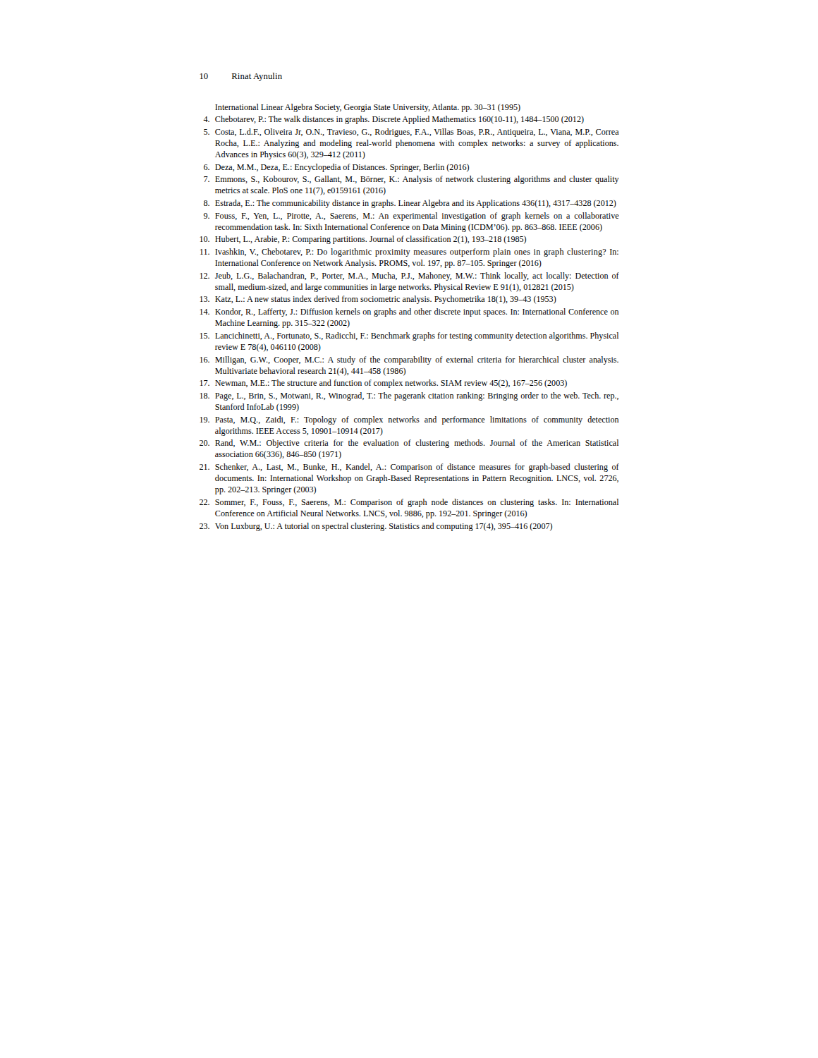10 Rinat Aynulin
International Linear Algebra Society, Georgia State University, Atlanta. pp. 30–31 (1995)
4. Chebotarev, P.: The walk distances in graphs. Discrete Applied Mathematics 160(10-11), 1484–1500 (2012)
5. Costa, L.d.F., Oliveira Jr, O.N., Travieso, G., Rodrigues, F.A., Villas Boas, P.R., Antiqueira, L., Viana, M.P., Correa Rocha, L.E.: Analyzing and modeling real-world phenomena with complex networks: a survey of applications. Advances in Physics 60(3), 329–412 (2011)
6. Deza, M.M., Deza, E.: Encyclopedia of Distances. Springer, Berlin (2016)
7. Emmons, S., Kobourov, S., Gallant, M., Börner, K.: Analysis of network clustering algorithms and cluster quality metrics at scale. PloS one 11(7), e0159161 (2016)
8. Estrada, E.: The communicability distance in graphs. Linear Algebra and its Applications 436(11), 4317–4328 (2012)
9. Fouss, F., Yen, L., Pirotte, A., Saerens, M.: An experimental investigation of graph kernels on a collaborative recommendation task. In: Sixth International Conference on Data Mining (ICDM’06). pp. 863–868. IEEE (2006)
10. Hubert, L., Arabie, P.: Comparing partitions. Journal of classification 2(1), 193–218 (1985)
11. Ivashkin, V., Chebotarev, P.: Do logarithmic proximity measures outperform plain ones in graph clustering? In: International Conference on Network Analysis. PROMS, vol. 197, pp. 87–105. Springer (2016)
12. Jeub, L.G., Balachandran, P., Porter, M.A., Mucha, P.J., Mahoney, M.W.: Think locally, act locally: Detection of small, medium-sized, and large communities in large networks. Physical Review E 91(1), 012821 (2015)
13. Katz, L.: A new status index derived from sociometric analysis. Psychometrika 18(1), 39–43 (1953)
14. Kondor, R., Lafferty, J.: Diffusion kernels on graphs and other discrete input spaces. In: International Conference on Machine Learning. pp. 315–322 (2002)
15. Lancichinetti, A., Fortunato, S., Radicchi, F.: Benchmark graphs for testing community detection algorithms. Physical review E 78(4), 046110 (2008)
16. Milligan, G.W., Cooper, M.C.: A study of the comparability of external criteria for hierarchical cluster analysis. Multivariate behavioral research 21(4), 441–458 (1986)
17. Newman, M.E.: The structure and function of complex networks. SIAM review 45(2), 167–256 (2003)
18. Page, L., Brin, S., Motwani, R., Winograd, T.: The pagerank citation ranking: Bringing order to the web. Tech. rep., Stanford InfoLab (1999)
19. Pasta, M.Q., Zaidi, F.: Topology of complex networks and performance limitations of community detection algorithms. IEEE Access 5, 10901–10914 (2017)
20. Rand, W.M.: Objective criteria for the evaluation of clustering methods. Journal of the American Statistical association 66(336), 846–850 (1971)
21. Schenker, A., Last, M., Bunke, H., Kandel, A.: Comparison of distance measures for graph-based clustering of documents. In: International Workshop on Graph-Based Representations in Pattern Recognition. LNCS, vol. 2726, pp. 202–213. Springer (2003)
22. Sommer, F., Fouss, F., Saerens, M.: Comparison of graph node distances on clustering tasks. In: International Conference on Artificial Neural Networks. LNCS, vol. 9886, pp. 192–201. Springer (2016)
23. Von Luxburg, U.: A tutorial on spectral clustering. Statistics and computing 17(4), 395–416 (2007)